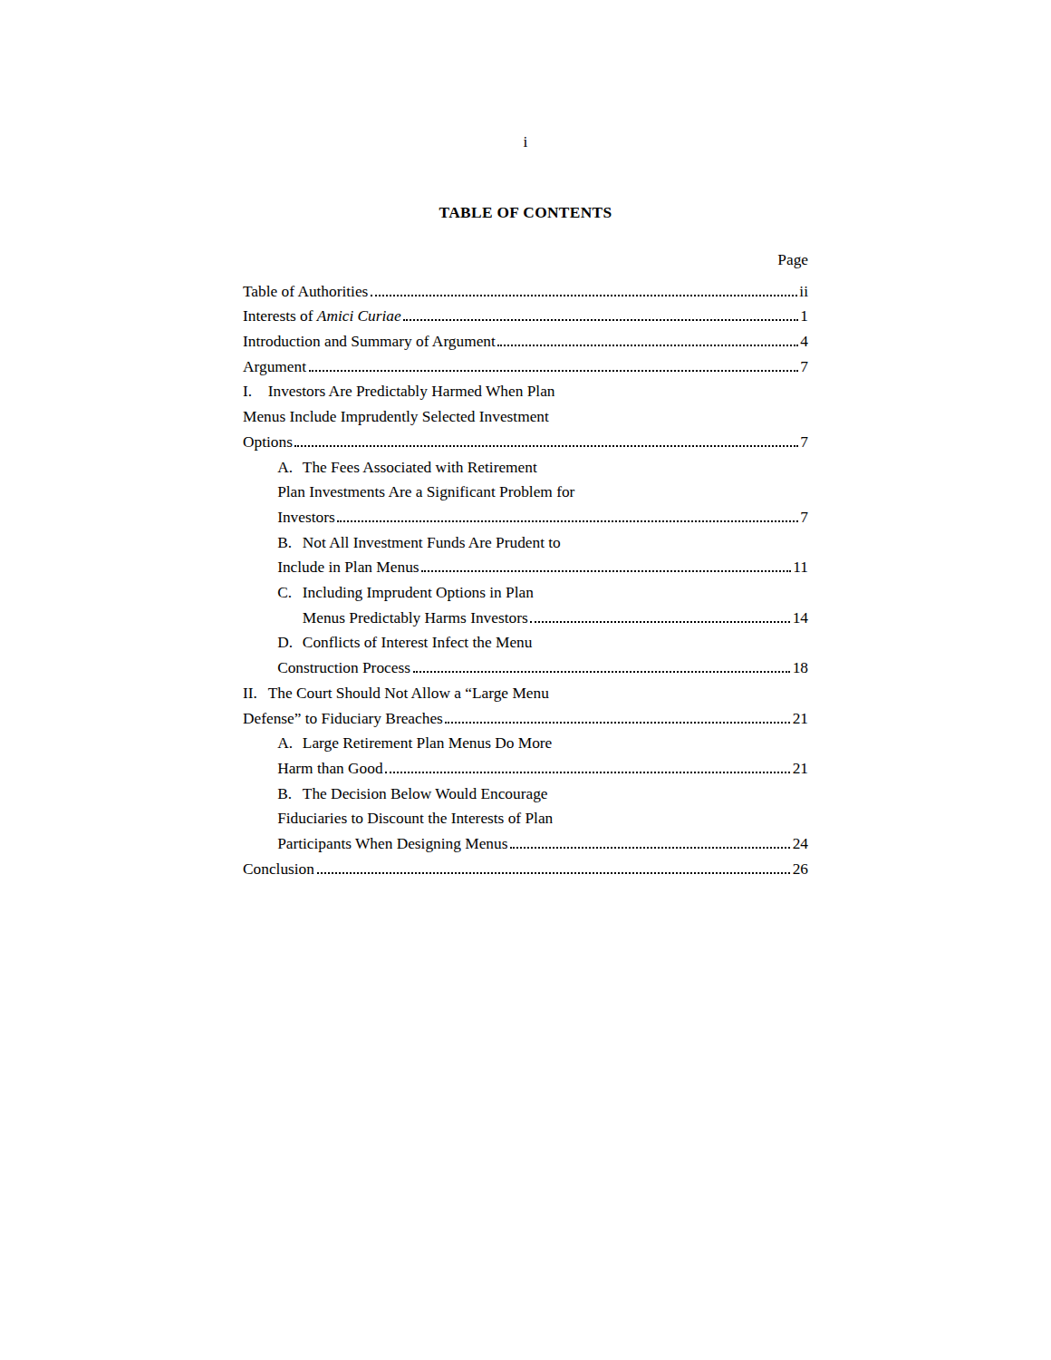i
TABLE OF CONTENTS
Page
Table of Authorities ii
Interests of Amici Curiae 1
Introduction and Summary of Argument 4
Argument 7
I. Investors Are Predictably Harmed When Plan
Menus Include Imprudently Selected Investment
Options 7
A. The Fees Associated with Retirement
Plan Investments Are a Significant Problem for
Investors 7
B. Not All Investment Funds Are Prudent to
Include in Plan Menus 11
C. Including Imprudent Options in Plan
Menus Predictably Harms Investors 14
D. Conflicts of Interest Infect the Menu
Construction Process 18
II. The Court Should Not Allow a “Large Menu
Defense” to Fiduciary Breaches 21
A. Large Retirement Plan Menus Do More
Harm than Good 21
B. The Decision Below Would Encourage
Fiduciaries to Discount the Interests of Plan
Participants When Designing Menus 24
Conclusion 26